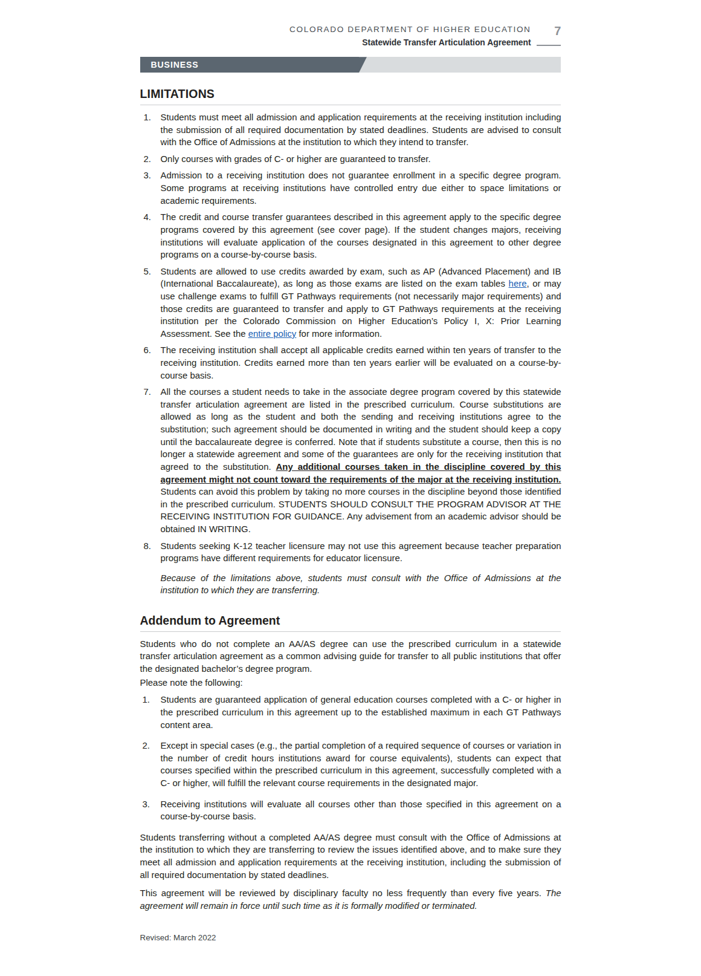7
Colorado Department of Higher Education
Statewide Transfer Articulation Agreement
BUSINESS
LIMITATIONS
Students must meet all admission and application requirements at the receiving institution including the submission of all required documentation by stated deadlines. Students are advised to consult with the Office of Admissions at the institution to which they intend to transfer.
Only courses with grades of C- or higher are guaranteed to transfer.
Admission to a receiving institution does not guarantee enrollment in a specific degree program. Some programs at receiving institutions have controlled entry due either to space limitations or academic requirements.
The credit and course transfer guarantees described in this agreement apply to the specific degree programs covered by this agreement (see cover page). If the student changes majors, receiving institutions will evaluate application of the courses designated in this agreement to other degree programs on a course-by-course basis.
Students are allowed to use credits awarded by exam, such as AP (Advanced Placement) and IB (International Baccalaureate), as long as those exams are listed on the exam tables here, or may use challenge exams to fulfill GT Pathways requirements (not necessarily major requirements) and those credits are guaranteed to transfer and apply to GT Pathways requirements at the receiving institution per the Colorado Commission on Higher Education’s Policy I, X: Prior Learning Assessment. See the entire policy for more information.
The receiving institution shall accept all applicable credits earned within ten years of transfer to the receiving institution. Credits earned more than ten years earlier will be evaluated on a course-by-course basis.
All the courses a student needs to take in the associate degree program covered by this statewide transfer articulation agreement are listed in the prescribed curriculum. Course substitutions are allowed as long as the student and both the sending and receiving institutions agree to the substitution; such agreement should be documented in writing and the student should keep a copy until the baccalaureate degree is conferred. Note that if students substitute a course, then this is no longer a statewide agreement and some of the guarantees are only for the receiving institution that agreed to the substitution. Any additional courses taken in the discipline covered by this agreement might not count toward the requirements of the major at the receiving institution. Students can avoid this problem by taking no more courses in the discipline beyond those identified in the prescribed curriculum. STUDENTS SHOULD CONSULT THE PROGRAM ADVISOR AT THE RECEIVING INSTITUTION FOR GUIDANCE. Any advisement from an academic advisor should be obtained IN WRITING.
Students seeking K-12 teacher licensure may not use this agreement because teacher preparation programs have different requirements for educator licensure.
Because of the limitations above, students must consult with the Office of Admissions at the institution to which they are transferring.
Addendum to Agreement
Students who do not complete an AA/AS degree can use the prescribed curriculum in a statewide transfer articulation agreement as a common advising guide for transfer to all public institutions that offer the designated bachelor’s degree program.
Please note the following:
Students are guaranteed application of general education courses completed with a C- or higher in the prescribed curriculum in this agreement up to the established maximum in each GT Pathways content area.
Except in special cases (e.g., the partial completion of a required sequence of courses or variation in the number of credit hours institutions award for course equivalents), students can expect that courses specified within the prescribed curriculum in this agreement, successfully completed with a C- or higher, will fulfill the relevant course requirements in the designated major.
Receiving institutions will evaluate all courses other than those specified in this agreement on a course-by-course basis.
Students transferring without a completed AA/AS degree must consult with the Office of Admissions at the institution to which they are transferring to review the issues identified above, and to make sure they meet all admission and application requirements at the receiving institution, including the submission of all required documentation by stated deadlines.
This agreement will be reviewed by disciplinary faculty no less frequently than every five years. The agreement will remain in force until such time as it is formally modified or terminated.
Revised: March 2022